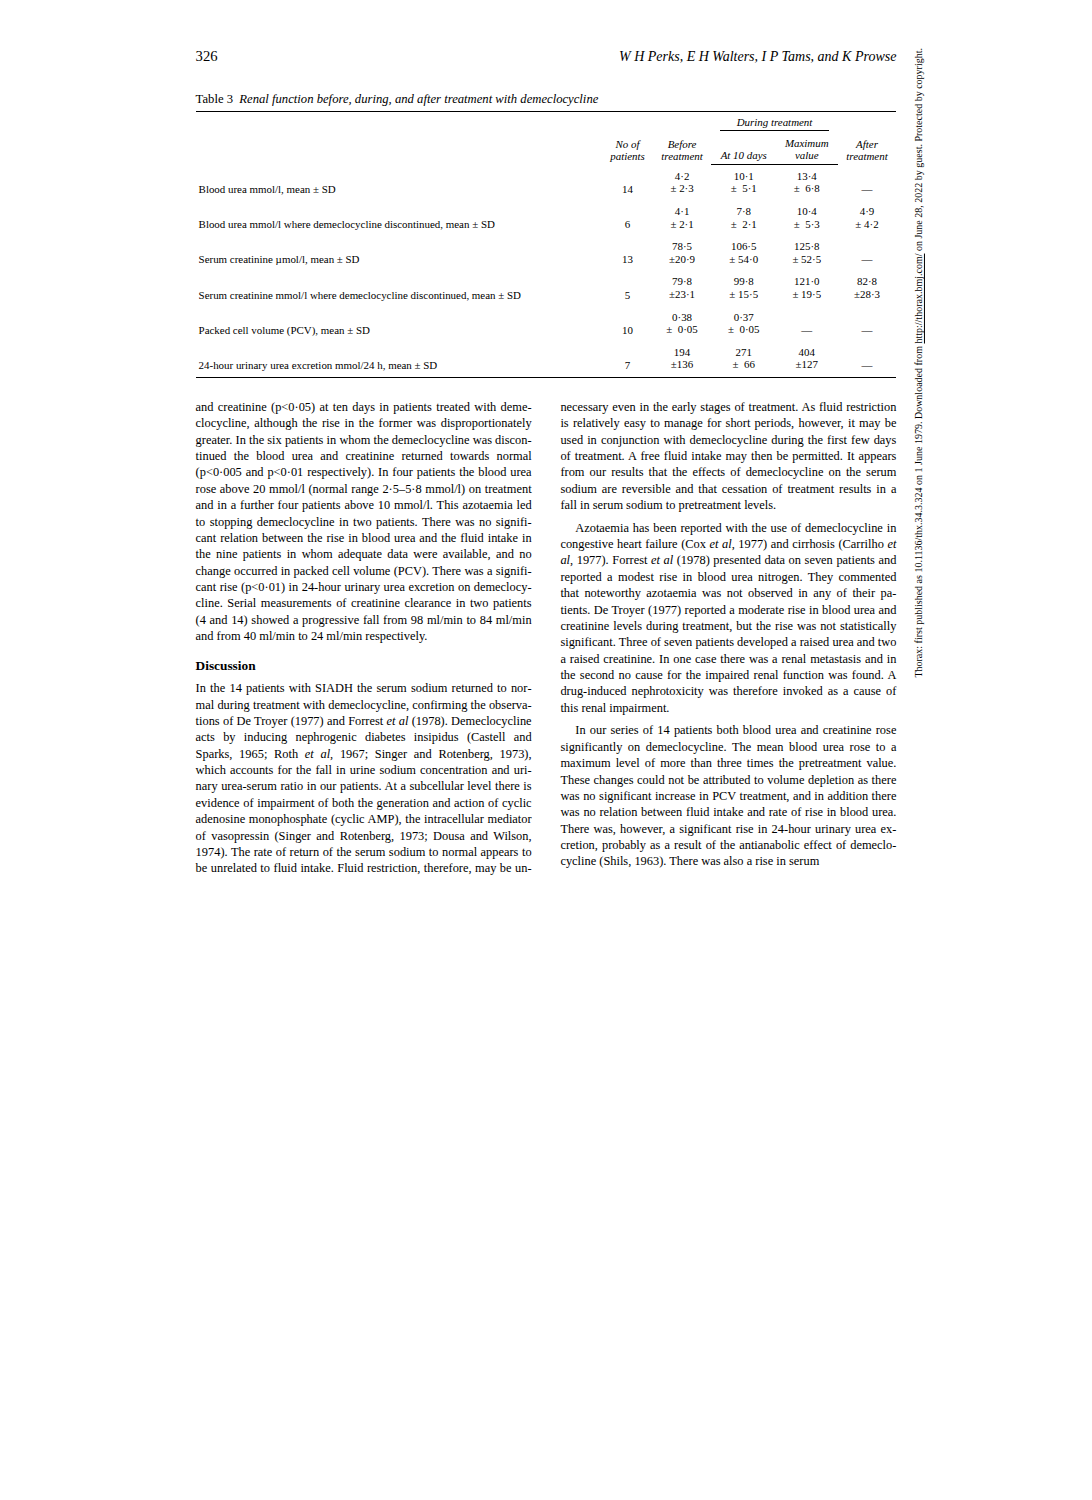Thorax: first published as 10.1136/thx.34.3.324 on 1 June 1979. Downloaded from http://thorax.bmj.com/ on June 28, 2022 by guest. Protected by copyright.
326
W H Perks, E H Walters, I P Tams, and K Prowse
Table 3 Renal function before, during, and after treatment with demeclocycline
| | No of patients | Before treatment | During treatment | After treatment |
| --- | --- | --- | --- | --- |
| At 10 days | Maximum value |
| Blood urea mmol/l, mean ± SD | 14 | 4·2 ± 2·3 | 10·1 ± 5·1 | 13·4 ± 6·8 | — |
| Blood urea mmol/l where demeclocycline discontinued, mean ± SD | 6 | 4·1 ± 2·1 | 7·8 ± 2·1 | 10·4 ± 5·3 | 4·9 ± 4·2 |
| Serum creatinine µmol/l, mean ± SD | 13 | 78·5 ±20·9 | 106·5 ± 54·0 | 125·8 ± 52·5 | — |
| Serum creatinine mmol/l where demeclocycline discontinued, mean ± SD | 5 | 79·8 ±23·1 | 99·8 ± 15·5 | 121·0 ± 19·5 | 82·8 ±28·3 |
| Packed cell volume (PCV), mean ± SD | 10 | 0·38 ± 0·05 | 0·37 ± 0·05 | — | — |
| 24-hour urinary urea excretion mmol/24 h, mean ± SD | 7 | 194 ±136 | 271 ± 66 | 404 ±127 | — |
and creatinine (p<0·05) at ten days in patients treated with demeclocycline, although the rise in the former was disproportionately greater. In the six patients in whom the demeclocycline was discontinued the blood urea and creatinine returned towards normal (p<0·005 and p<0·01 respectively). In four patients the blood urea rose above 20 mmol/l (normal range 2·5–5·8 mmol/l) on treatment and in a further four patients above 10 mmol/l. This azotaemia led to stopping demeclocycline in two patients. There was no significant relation between the rise in blood urea and the fluid intake in the nine patients in whom adequate data were available, and no change occurred in packed cell volume (PCV). There was a significant rise (p<0·01) in 24-hour urinary urea excretion on demeclocycline. Serial measurements of creatinine clearance in two patients (4 and 14) showed a progressive fall from 98 ml/min to 84 ml/min and from 40 ml/min to 24 ml/min respectively.
Discussion
In the 14 patients with SIADH the serum sodium returned to normal during treatment with demeclocycline, confirming the observations of De Troyer (1977) and Forrest et al (1978). Demeclocycline acts by inducing nephrogenic diabetes insipidus (Castell and Sparks, 1965; Roth et al, 1967; Singer and Rotenberg, 1973), which accounts for the fall in urine sodium concentration and urinary urea-serum ratio in our patients. At a subcellular level there is evidence of impairment of both the generation and action of cyclic adenosine monophosphate (cyclic AMP), the intracellular mediator of vasopressin (Singer and Rotenberg, 1973; Dousa and Wilson, 1974). The rate of return of the serum sodium to normal appears to be unrelated to fluid intake. Fluid restriction, therefore, may be unnecessary even in the early stages of treatment. As fluid restriction is relatively easy to manage for short periods, however, it may be used in conjunction with demeclocycline during the first few days of treatment. A free fluid intake may then be permitted. It appears from our results that the effects of demeclocycline on the serum sodium are reversible and that cessation of treatment results in a fall in serum sodium to pretreatment levels.
Azotaemia has been reported with the use of demeclocycline in congestive heart failure (Cox et al, 1977) and cirrhosis (Carrilho et al, 1977). Forrest et al (1978) presented data on seven patients and reported a modest rise in blood urea nitrogen. They commented that noteworthy azotaemia was not observed in any of their patients. De Troyer (1977) reported a moderate rise in blood urea and creatinine levels during treatment, but the rise was not statistically significant. Three of seven patients developed a raised urea and two a raised creatinine. In one case there was a renal metastasis and in the second no cause for the impaired renal function was found. A drug-induced nephrotoxicity was therefore invoked as a cause of this renal impairment.
In our series of 14 patients both blood urea and creatinine rose significantly on demeclocycline. The mean blood urea rose to a maximum level of more than three times the pretreatment value. These changes could not be attributed to volume depletion as there was no significant increase in PCV treatment, and in addition there was no relation between fluid intake and rate of rise in blood urea. There was, however, a significant rise in 24-hour urinary urea excretion, probably as a result of the antianabolic effect of demeclocycline (Shils, 1963). There was also a rise in serum